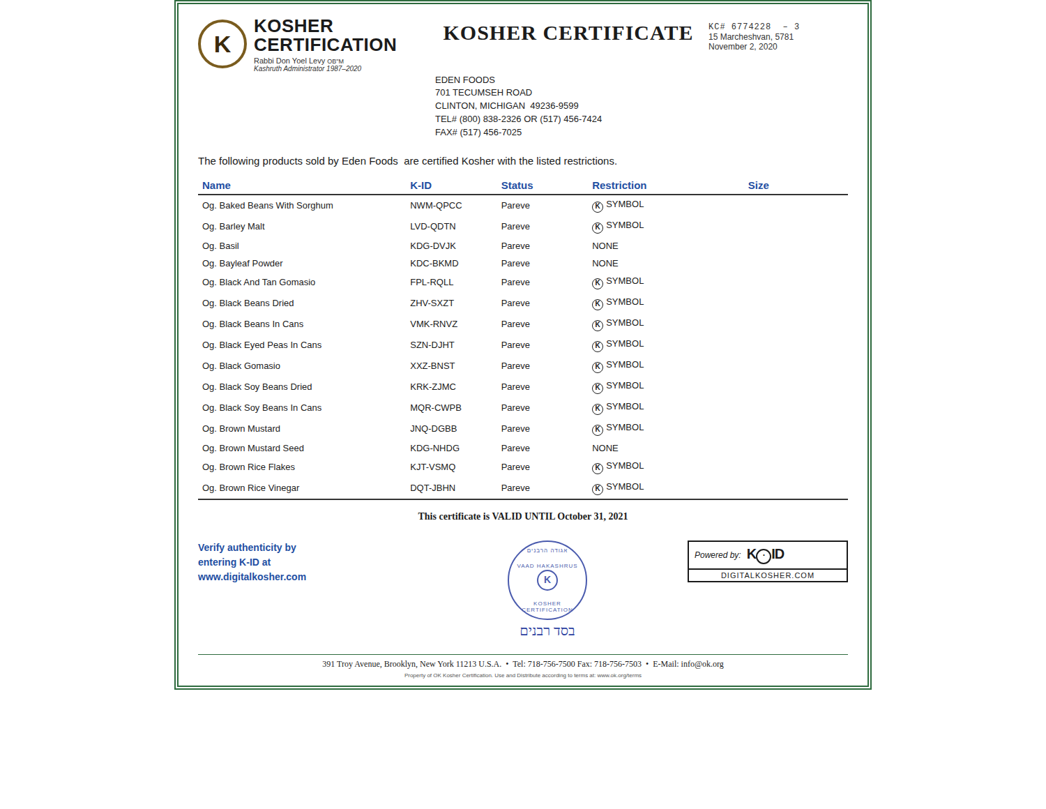K
KOSHER
CERTIFICATION
Rabbi Don Yoel Levy OB"M
Kashruth Administrator 1987–2020
KOSHER CERTIFICATE
KC# 6774228 – 3
15 Marcheshvan, 5781
November 2, 2020
EDEN FOODS
701 TECUMSEH ROAD
CLINTON, MICHIGAN 49236-9599
TEL# (800) 838-2326 OR (517) 456-7424
FAX# (517) 456-7025
The following products sold by Eden Foods are certified Kosher with the listed restrictions.
| Name | K-ID | Status | Restriction | Size |
| --- | --- | --- | --- | --- |
| Og. Baked Beans With Sorghum | NWM-QPCC | Pareve | K SYMBOL | |
| Og. Barley Malt | LVD-QDTN | Pareve | K SYMBOL | |
| Og. Basil | KDG-DVJK | Pareve | NONE | |
| Og. Bayleaf Powder | KDC-BKMD | Pareve | NONE | |
| Og. Black And Tan Gomasio | FPL-RQLL | Pareve | K SYMBOL | |
| Og. Black Beans Dried | ZHV-SXZT | Pareve | K SYMBOL | |
| Og. Black Beans In Cans | VMK-RNVZ | Pareve | K SYMBOL | |
| Og. Black Eyed Peas In Cans | SZN-DJHT | Pareve | K SYMBOL | |
| Og. Black Gomasio | XXZ-BNST | Pareve | K SYMBOL | |
| Og. Black Soy Beans Dried | KRK-ZJMC | Pareve | K SYMBOL | |
| Og. Black Soy Beans In Cans | MQR-CWPB | Pareve | K SYMBOL | |
| Og. Brown Mustard | JNQ-DGBB | Pareve | K SYMBOL | |
| Og. Brown Mustard Seed | KDG-NHDG | Pareve | NONE | |
| Og. Brown Rice Flakes | KJT-VSMQ | Pareve | K SYMBOL | |
| Og. Brown Rice Vinegar | DQT-JBHN | Pareve | K SYMBOL | |
This certificate is VALID UNTIL October 31, 2021
Verify authenticity by
entering K-ID at
www.digitalkosher.com
אגודה הרבנים
VAAD HAKASHRUS
K
KOSHER CERTIFICATION
בסד רבנים
Powered by: K·ID
DIGITALKOSHER.COM
391 Troy Avenue, Brooklyn, New York 11213 U.S.A. • Tel: 718-756-7500 Fax: 718-756-7503 • E-Mail: info@ok.org
Property of OK Kosher Certification. Use and Distribute according to terms at: www.ok.org/terms